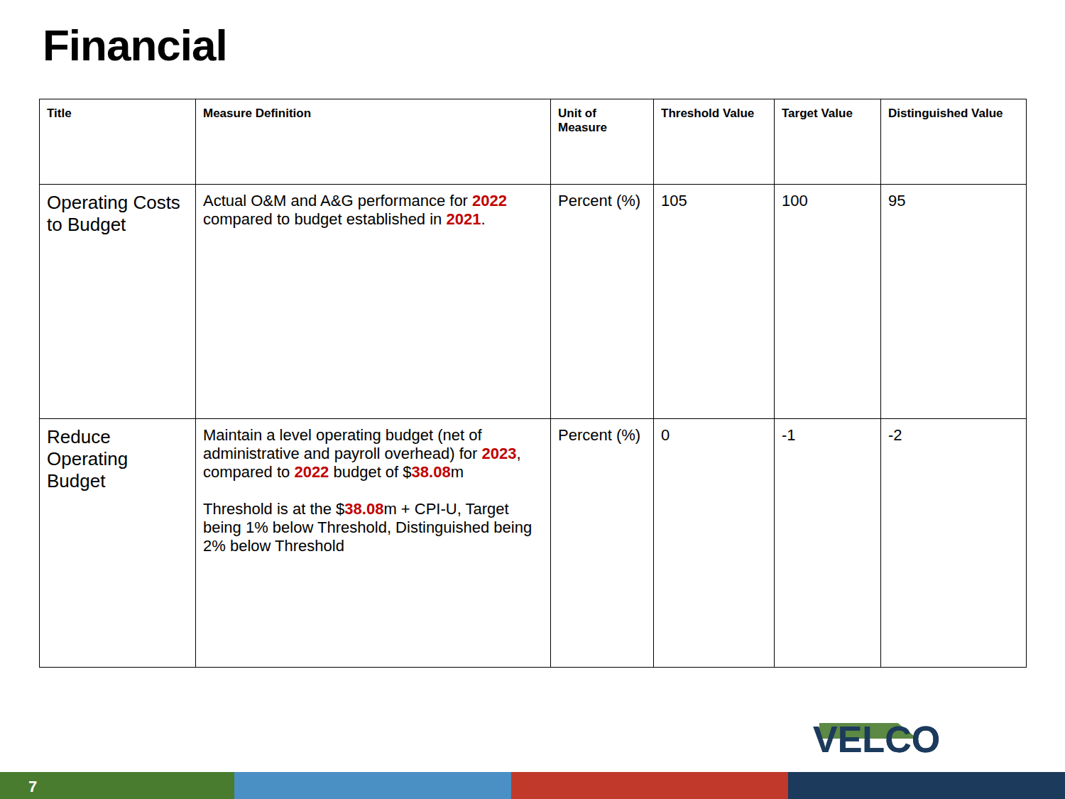Financial
| Title | Measure Definition | Unit of Measure | Threshold Value | Target Value | Distinguished Value |
| --- | --- | --- | --- | --- | --- |
| Operating Costs to Budget | Actual O&M and A&G performance for 2022 compared to budget established in 2021 . | Percent (%) | 105 | 100 | 95 |
| Reduce Operating Budget | Maintain a level operating budget (net of administrative and payroll overhead) for 2023 , compared to 2022 budget of $ 38.08 m Threshold is at the $ 38.08 m + CPI-U, Target being 1% below Threshold, Distinguished being 2% below Threshold | Percent (%) | 0 | -1 | -2 |
VELCO VELCO
7